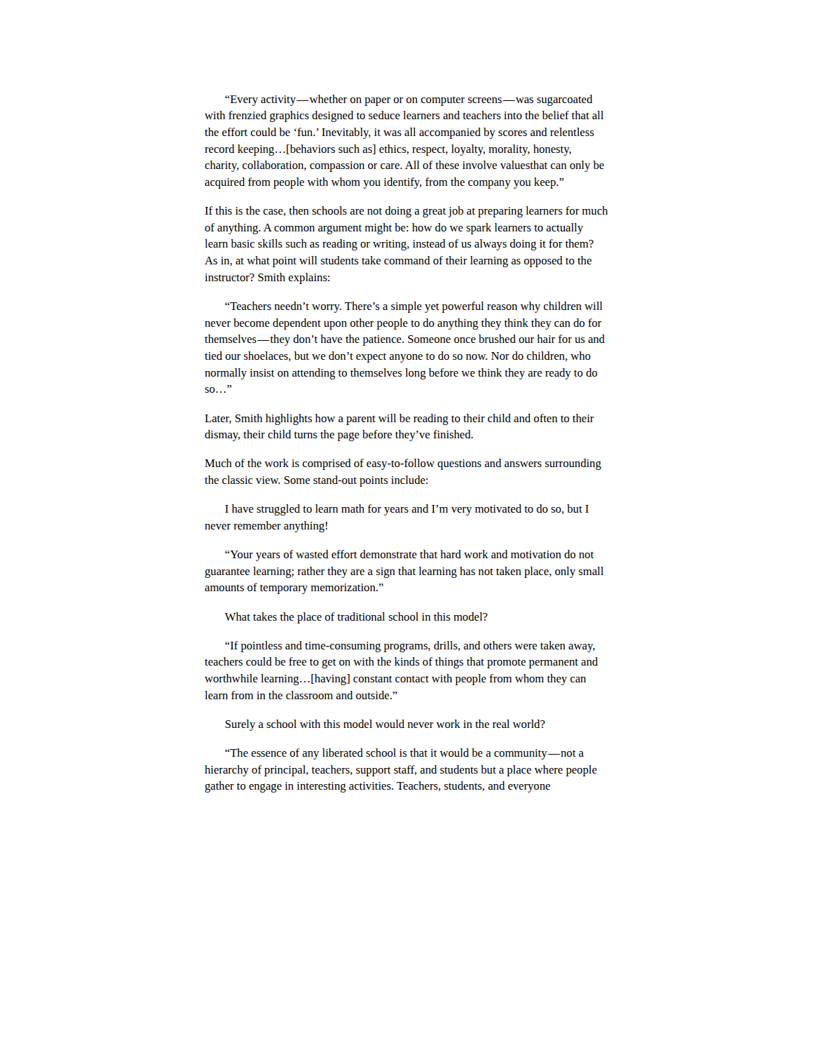“Every activity — whether on paper or on computer screens — was sugarcoated with frenzied graphics designed to seduce learners and teachers into the belief that all the effort could be ‘fun.’ Inevitably, it was all accompanied by scores and relentless record keeping…[behaviors such as] ethics, respect, loyalty, morality, honesty, charity, collaboration, compassion or care. All of these involve valuesthat can only be acquired from people with whom you identify, from the company you keep.”
If this is the case, then schools are not doing a great job at preparing learners for much of anything. A common argument might be: how do we spark learners to actually learn basic skills such as reading or writing, instead of us always doing it for them? As in, at what point will students take command of their learning as opposed to the instructor? Smith explains:
“Teachers needn’t worry. There’s a simple yet powerful reason why children will never become dependent upon other people to do anything they think they can do for themselves — they don’t have the patience. Someone once brushed our hair for us and tied our shoelaces, but we don’t expect anyone to do so now. Nor do children, who normally insist on attending to themselves long before we think they are ready to do so…”
Later, Smith highlights how a parent will be reading to their child and often to their dismay, their child turns the page before they’ve finished.
Much of the work is comprised of easy-to-follow questions and answers surrounding the classic view. Some stand-out points include:
I have struggled to learn math for years and I’m very motivated to do so, but I never remember anything!
“Your years of wasted effort demonstrate that hard work and motivation do not guarantee learning; rather they are a sign that learning has not taken place, only small amounts of temporary memorization.”
What takes the place of traditional school in this model?
“If pointless and time-consuming programs, drills, and others were taken away, teachers could be free to get on with the kinds of things that promote permanent and worthwhile learning…[having] constant contact with people from whom they can learn from in the classroom and outside.”
Surely a school with this model would never work in the real world?
“The essence of any liberated school is that it would be a community — not a hierarchy of principal, teachers, support staff, and students but a place where people gather to engage in interesting activities. Teachers, students, and everyone